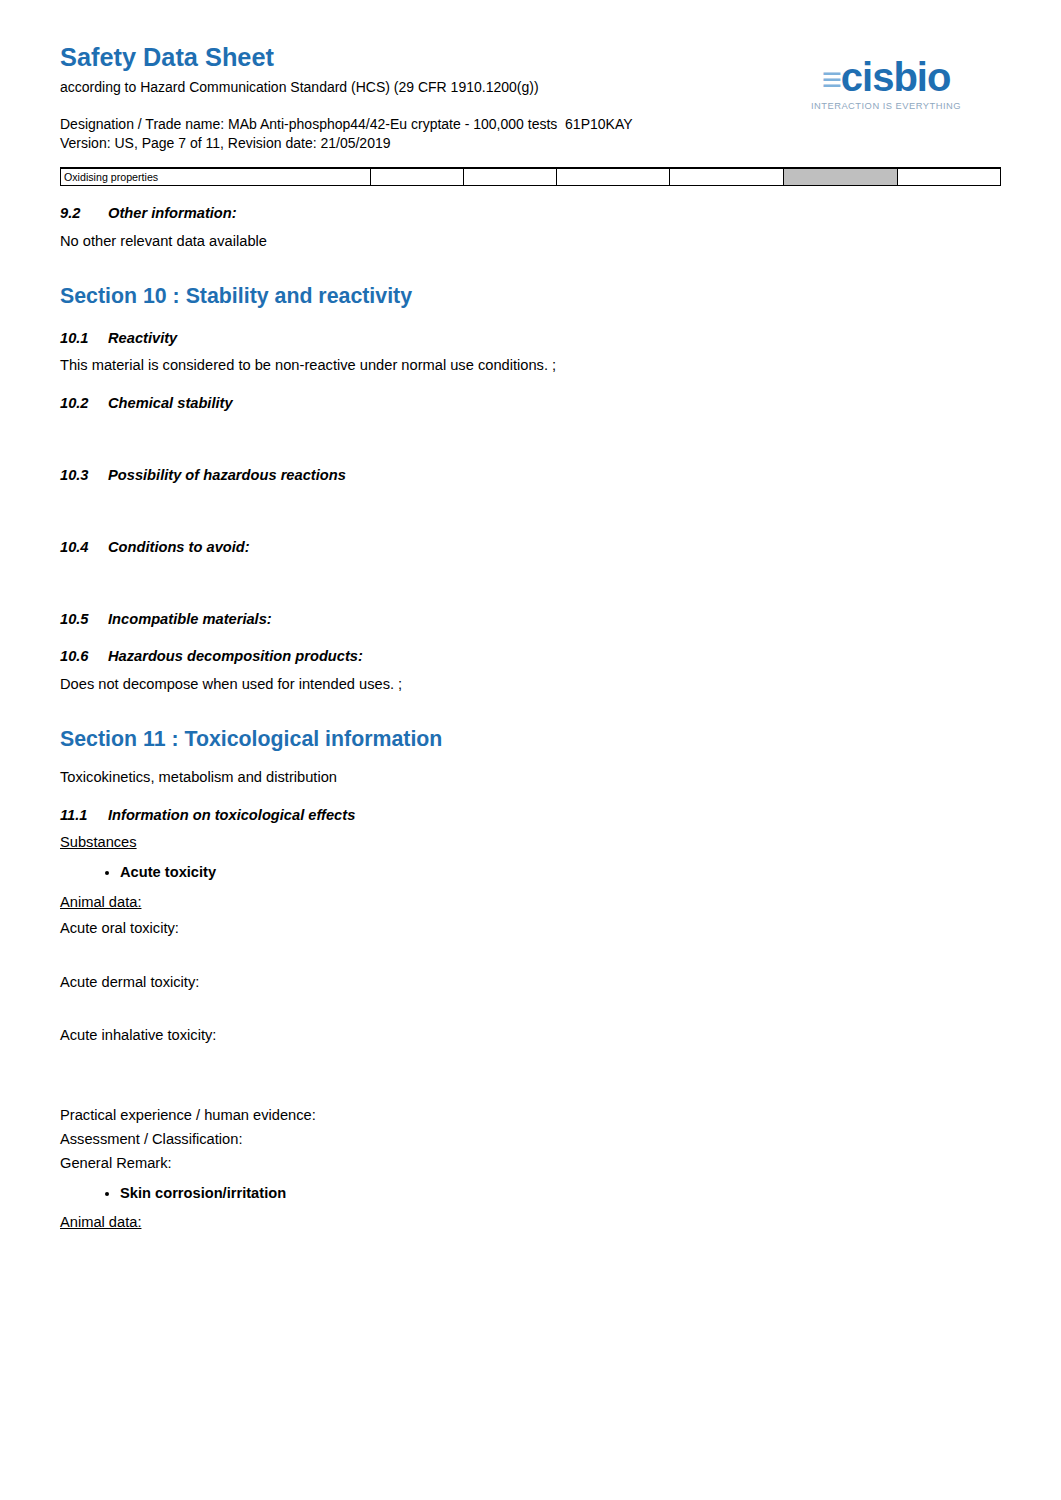Safety Data Sheet
according to Hazard Communication Standard (HCS) (29 CFR 1910.1200(g))
Designation / Trade name: MAb Anti-phosphop44/42-Eu cryptate - 100,000 tests 61P10KAY
Version: US, Page 7 of 11, Revision date: 21/05/2019
≡cisbio
INTERACTION IS EVERYTHING
| Oxidising properties | | | | | | |
9.2 Other information:
No other relevant data available
Section 10 : Stability and reactivity
10.1 Reactivity
This material is considered to be non-reactive under normal use conditions. ;
10.2 Chemical stability
10.3 Possibility of hazardous reactions
10.4 Conditions to avoid:
10.5 Incompatible materials:
10.6 Hazardous decomposition products:
Does not decompose when used for intended uses. ;
Section 11 : Toxicological information
Toxicokinetics, metabolism and distribution
11.1 Information on toxicological effects
Substances
Acute toxicity
Animal data:
Acute oral toxicity:
Acute dermal toxicity:
Acute inhalative toxicity:
Practical experience / human evidence:
Assessment / Classification:
General Remark:
Skin corrosion/irritation
Animal data: